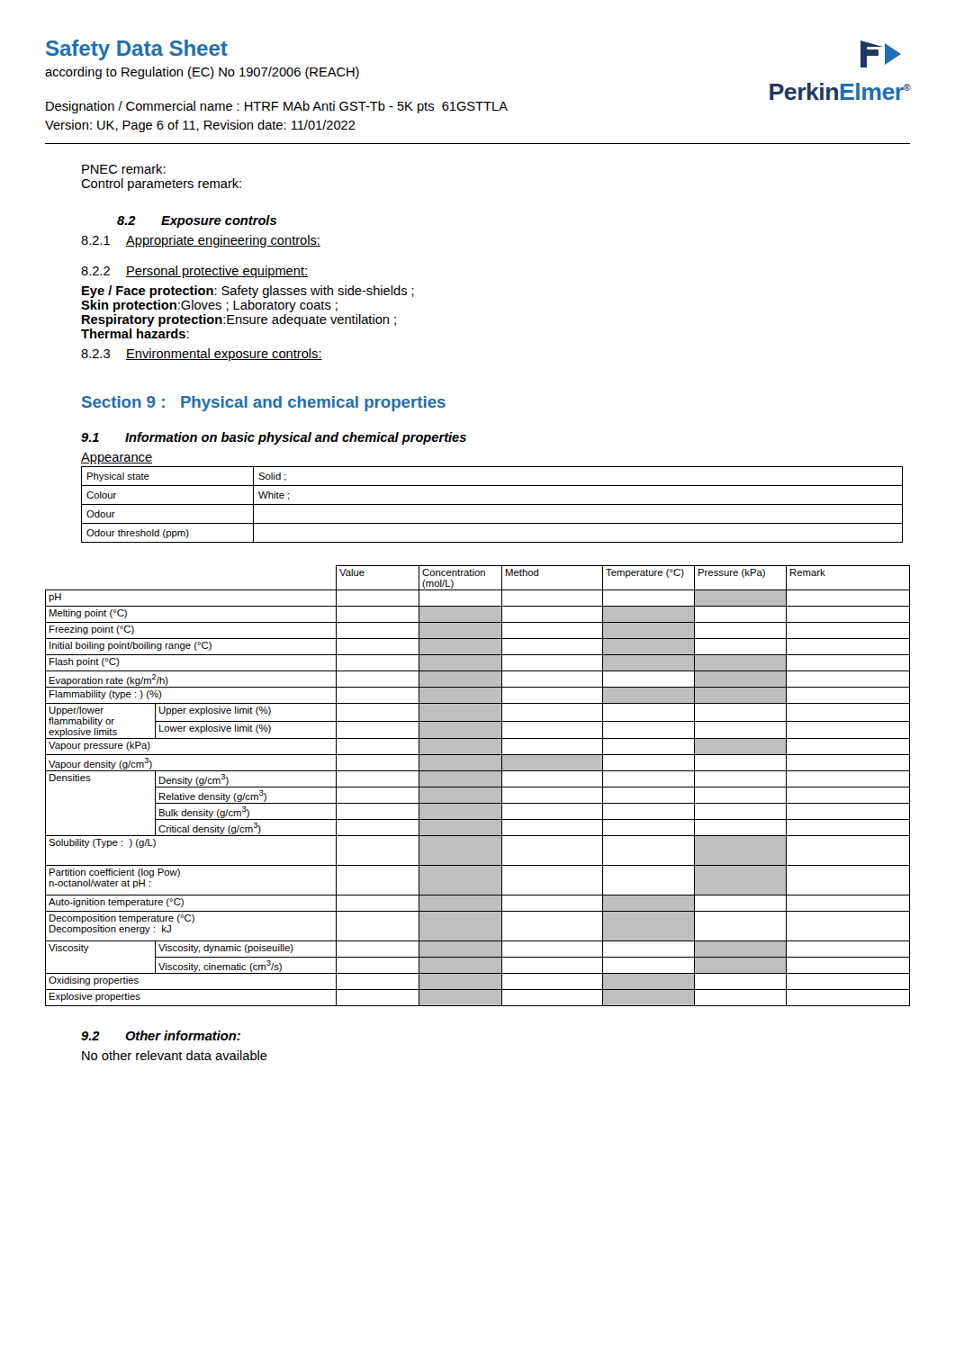Safety Data Sheet
according to Regulation (EC) No 1907/2006 (REACH)
Designation / Commercial name : HTRF MAb Anti GST-Tb - 5K pts 61GSTTLA
Version: UK, Page 6 of 11, Revision date: 11/01/2022
Perkin Elmer®
PNEC remark:
Control parameters remark:
8.2 Exposure controls
8.2.1 Appropriate engineering controls:
8.2.2 Personal protective equipment:
Eye / Face protection: Safety glasses with side-shields ;
Skin protection:Gloves ; Laboratory coats ;
Respiratory protection:Ensure adequate ventilation ;
Thermal hazards:
8.2.3 Environmental exposure controls:
Section 9 : Physical and chemical properties
9.1 Information on basic physical and chemical properties
Appearance
| Physical state | Solid ; |
| Colour | White ; |
| Odour | |
| Odour threshold (ppm) | |
| | Value | Concentration (mol/L) | Method | Temperature (°C) | Pressure (kPa) | Remark |
| --- | --- | --- | --- | --- | --- | --- |
| pH | | | | | | |
| Melting point (°C) | | | | | | |
| Freezing point (°C) | | | | | | |
| Initial boiling point/boiling range (°C) | | | | | | |
| Flash point (°C) | | | | | | |
| Evaporation rate (kg/m 2 /h) | | | | | | |
| Flammability (type : ) (%) | | | | | | |
| Upper/lower flammability or explosive limits | Upper explosive limit (%) | | | | | | |
| Lower explosive limit (%) | | | | | | |
| Vapour pressure (kPa) | | | | | | |
| Vapour density (g/cm 3 ) | | | | | | |
| Densities | Density (g/cm 3 ) | | | | | | |
| Relative density (g/cm 3 ) | | | | | | |
| Bulk density (g/cm 3 ) | | | | | | |
| Critical density (g/cm 3 ) | | | | | | |
| Solubility (Type : ) (g/L) | | | | | | |
| Partition coefficient (log Pow) n-octanol/water at pH : | | | | | | |
| Auto-ignition temperature (°C) | | | | | | |
| Decomposition temperature (°C) Decomposition energy : kJ | | | | | | |
| Viscosity | Viscosity, dynamic (poiseuille) | | | | | | |
| Viscosity, cinematic (cm 3 /s) | | | | | | |
| Oxidising properties | | | | | | |
| Explosive properties | | | | | | |
9.2 Other information:
No other relevant data available